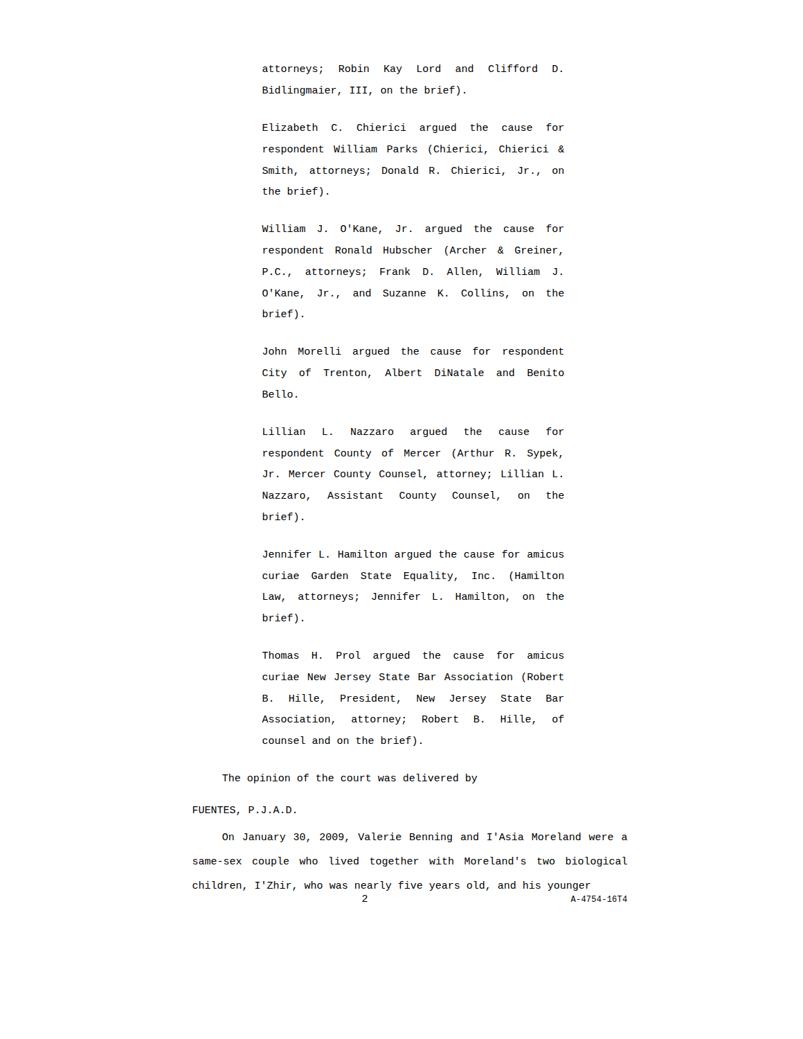attorneys; Robin Kay Lord and Clifford D. Bidlingmaier, III, on the brief).
Elizabeth C. Chierici argued the cause for respondent William Parks (Chierici, Chierici & Smith, attorneys; Donald R. Chierici, Jr., on the brief).
William J. O'Kane, Jr. argued the cause for respondent Ronald Hubscher (Archer & Greiner, P.C., attorneys; Frank D. Allen, William J. O'Kane, Jr., and Suzanne K. Collins, on the brief).
John Morelli argued the cause for respondent City of Trenton, Albert DiNatale and Benito Bello.
Lillian L. Nazzaro argued the cause for respondent County of Mercer (Arthur R. Sypek, Jr. Mercer County Counsel, attorney; Lillian L. Nazzaro, Assistant County Counsel, on the brief).
Jennifer L. Hamilton argued the cause for amicus curiae Garden State Equality, Inc. (Hamilton Law, attorneys; Jennifer L. Hamilton, on the brief).
Thomas H. Prol argued the cause for amicus curiae New Jersey State Bar Association (Robert B. Hille, President, New Jersey State Bar Association, attorney; Robert B. Hille, of counsel and on the brief).
The opinion of the court was delivered by
FUENTES, P.J.A.D.
On January 30, 2009, Valerie Benning and I'Asia Moreland were a same-sex couple who lived together with Moreland's two biological children, I'Zhir, who was nearly five years old, and his younger
2 A-4754-16T4